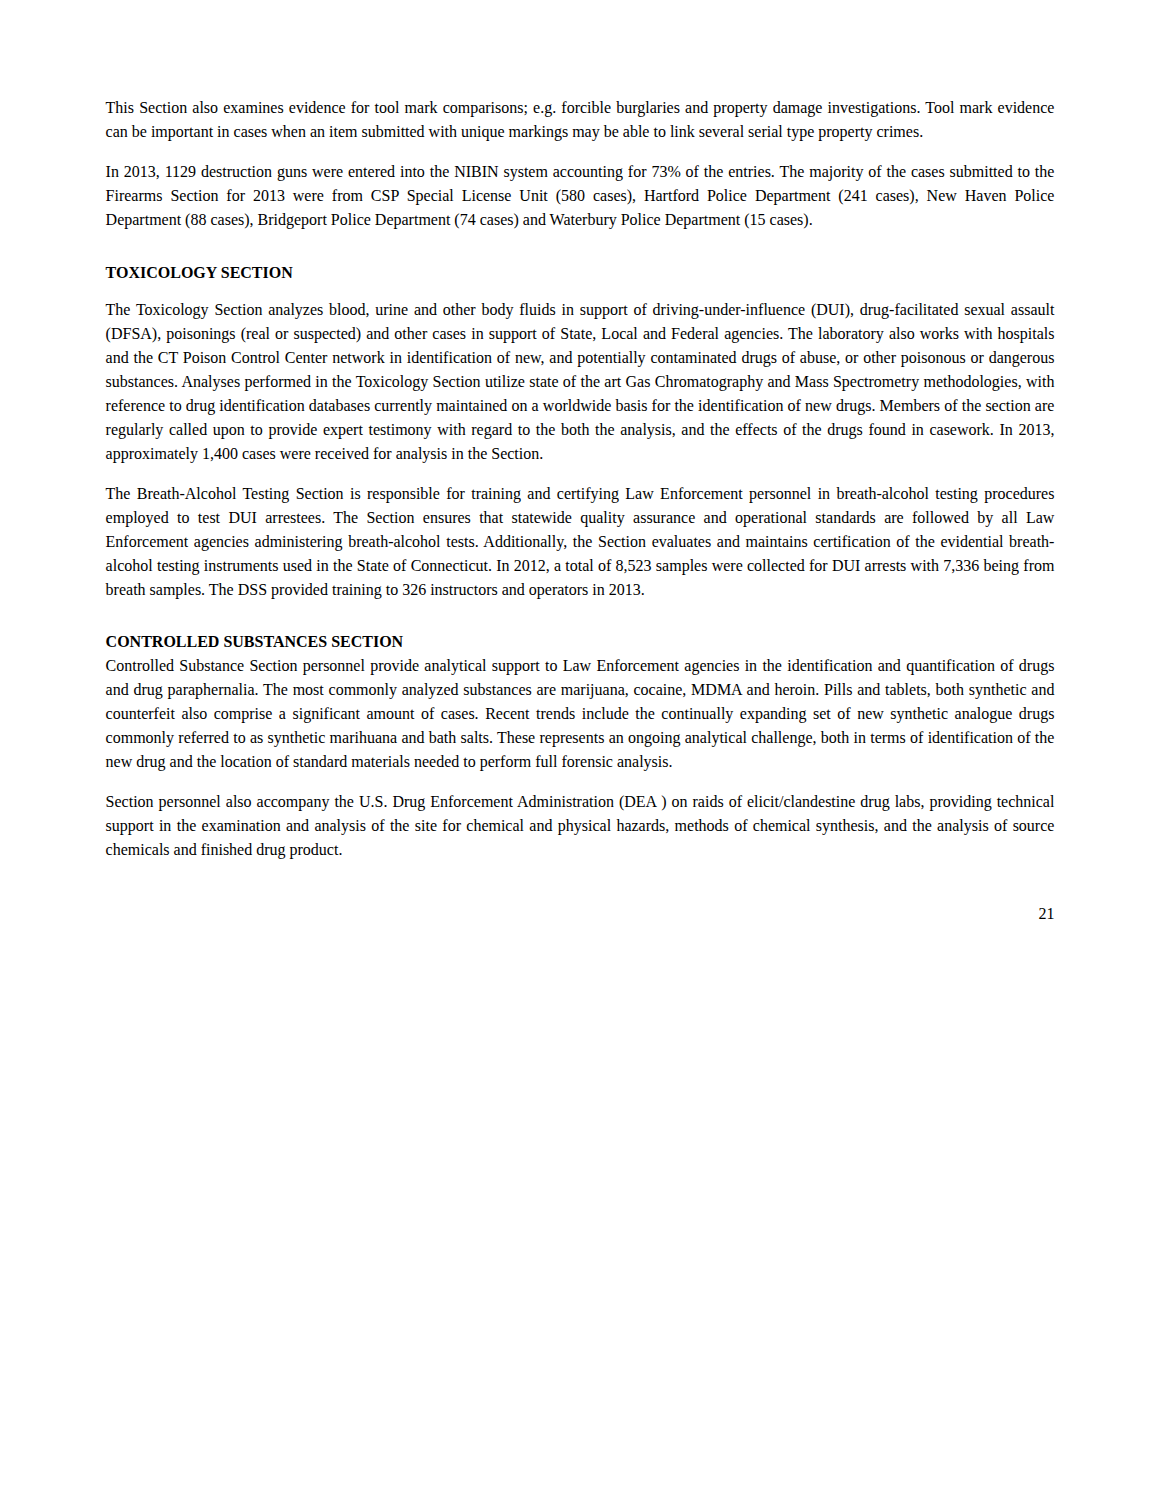This Section also examines evidence for tool mark comparisons; e.g. forcible burglaries and property damage investigations. Tool mark evidence can be important in cases when an item submitted with unique markings may be able to link several serial type property crimes.
In 2013, 1129 destruction guns were entered into the NIBIN system accounting for 73% of the entries. The majority of the cases submitted to the Firearms Section for 2013 were from CSP Special License Unit (580 cases), Hartford Police Department (241 cases), New Haven Police Department (88 cases), Bridgeport Police Department (74 cases) and Waterbury Police Department (15 cases).
Toxicology Section
The Toxicology Section analyzes blood, urine and other body fluids in support of driving-under-influence (DUI), drug-facilitated sexual assault (DFSA), poisonings (real or suspected) and other cases in support of State, Local and Federal agencies. The laboratory also works with hospitals and the CT Poison Control Center network in identification of new, and potentially contaminated drugs of abuse, or other poisonous or dangerous substances. Analyses performed in the Toxicology Section utilize state of the art Gas Chromatography and Mass Spectrometry methodologies, with reference to drug identification databases currently maintained on a worldwide basis for the identification of new drugs. Members of the section are regularly called upon to provide expert testimony with regard to the both the analysis, and the effects of the drugs found in casework. In 2013, approximately 1,400 cases were received for analysis in the Section.
The Breath-Alcohol Testing Section is responsible for training and certifying Law Enforcement personnel in breath-alcohol testing procedures employed to test DUI arrestees. The Section ensures that statewide quality assurance and operational standards are followed by all Law Enforcement agencies administering breath-alcohol tests. Additionally, the Section evaluates and maintains certification of the evidential breath-alcohol testing instruments used in the State of Connecticut. In 2012, a total of 8,523 samples were collected for DUI arrests with 7,336 being from breath samples. The DSS provided training to 326 instructors and operators in 2013.
Controlled Substances Section
Controlled Substance Section personnel provide analytical support to Law Enforcement agencies in the identification and quantification of drugs and drug paraphernalia. The most commonly analyzed substances are marijuana, cocaine, MDMA and heroin. Pills and tablets, both synthetic and counterfeit also comprise a significant amount of cases. Recent trends include the continually expanding set of new synthetic analogue drugs commonly referred to as synthetic marihuana and bath salts. These represents an ongoing analytical challenge, both in terms of identification of the new drug and the location of standard materials needed to perform full forensic analysis.
Section personnel also accompany the U.S. Drug Enforcement Administration (DEA ) on raids of elicit/clandestine drug labs, providing technical support in the examination and analysis of the site for chemical and physical hazards, methods of chemical synthesis, and the analysis of source chemicals and finished drug product.
21